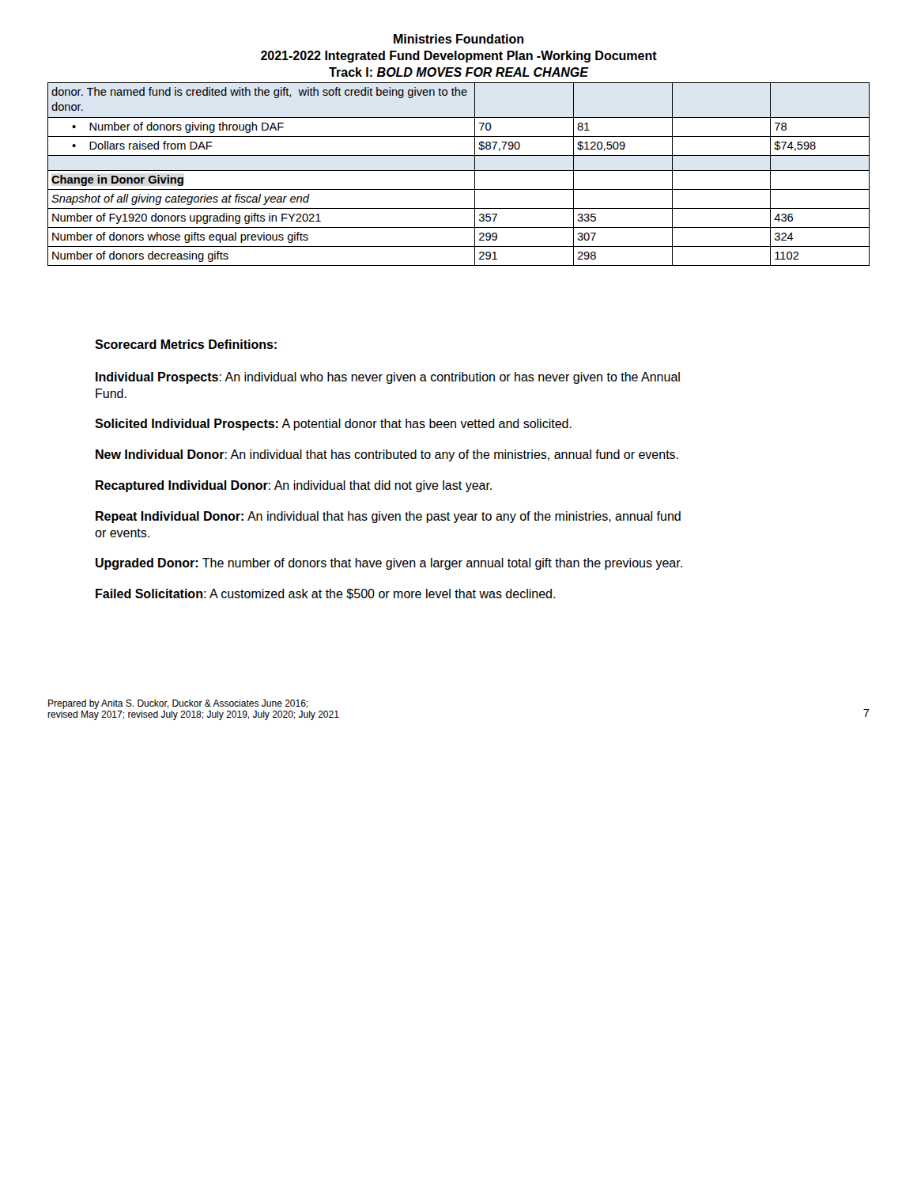Ministries Foundation
2021-2022 Integrated Fund Development Plan -Working Document
Track I: BOLD MOVES FOR REAL CHANGE
| donor. The named fund is credited with the gift, with soft credit being given to the donor. | | | | |
| • Number of donors giving through DAF | 70 | 81 | | 78 |
| • Dollars raised from DAF | $87,790 | $120,509 | | $74,598 |
| Change in Donor Giving | | | | |
| Snapshot of all giving categories at fiscal year end | | | | |
| Number of Fy1920 donors upgrading gifts in FY2021 | 357 | 335 | | 436 |
| Number of donors whose gifts equal previous gifts | 299 | 307 | | 324 |
| Number of donors decreasing gifts | 291 | 298 | | 1102 |
Scorecard Metrics Definitions:
Individual Prospects: An individual who has never given a contribution or has never given to the Annual Fund.
Solicited Individual Prospects: A potential donor that has been vetted and solicited.
New Individual Donor: An individual that has contributed to any of the ministries, annual fund or events.
Recaptured Individual Donor: An individual that did not give last year.
Repeat Individual Donor: An individual that has given the past year to any of the ministries, annual fund or events.
Upgraded Donor: The number of donors that have given a larger annual total gift than the previous year.
Failed Solicitation: A customized ask at the $500 or more level that was declined.
Prepared by Anita S. Duckor, Duckor & Associates June 2016;
revised May 2017; revised July 2018; July 2019, July 2020; July 2021
7